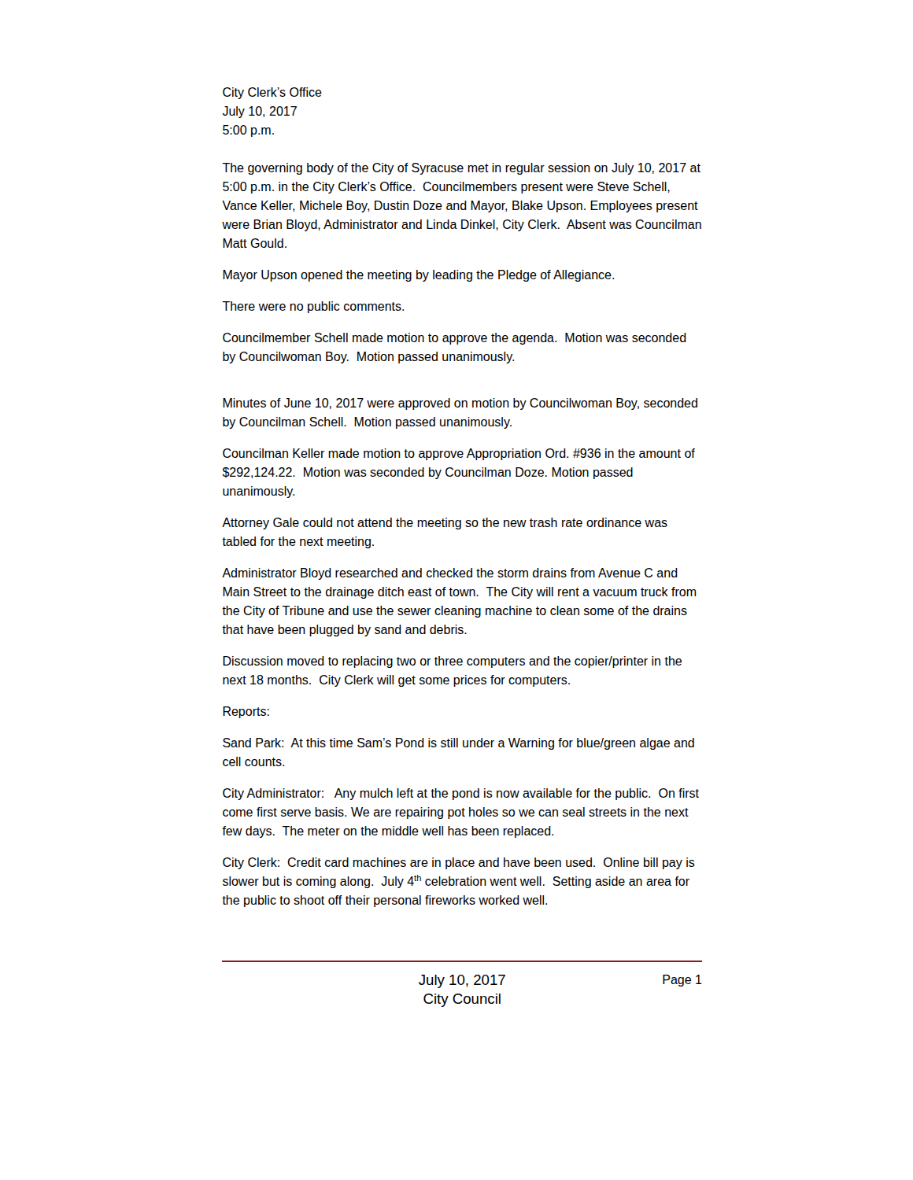City Clerk’s Office
July 10, 2017
5:00 p.m.
The governing body of the City of Syracuse met in regular session on July 10, 2017 at 5:00 p.m. in the City Clerk’s Office. Councilmembers present were Steve Schell, Vance Keller, Michele Boy, Dustin Doze and Mayor, Blake Upson. Employees present were Brian Bloyd, Administrator and Linda Dinkel, City Clerk. Absent was Councilman Matt Gould.
Mayor Upson opened the meeting by leading the Pledge of Allegiance.
There were no public comments.
Councilmember Schell made motion to approve the agenda. Motion was seconded by Councilwoman Boy. Motion passed unanimously.
Minutes of June 10, 2017 were approved on motion by Councilwoman Boy, seconded by Councilman Schell. Motion passed unanimously.
Councilman Keller made motion to approve Appropriation Ord. #936 in the amount of $292,124.22. Motion was seconded by Councilman Doze. Motion passed unanimously.
Attorney Gale could not attend the meeting so the new trash rate ordinance was tabled for the next meeting.
Administrator Bloyd researched and checked the storm drains from Avenue C and Main Street to the drainage ditch east of town. The City will rent a vacuum truck from the City of Tribune and use the sewer cleaning machine to clean some of the drains that have been plugged by sand and debris.
Discussion moved to replacing two or three computers and the copier/printer in the next 18 months. City Clerk will get some prices for computers.
Reports:
Sand Park: At this time Sam’s Pond is still under a Warning for blue/green algae and cell counts.
City Administrator: Any mulch left at the pond is now available for the public. On first come first serve basis. We are repairing pot holes so we can seal streets in the next few days. The meter on the middle well has been replaced.
City Clerk: Credit card machines are in place and have been used. Online bill pay is slower but is coming along. July 4th celebration went well. Setting aside an area for the public to shoot off their personal fireworks worked well.
| | July 10, 2017 City Council | Page 1 |